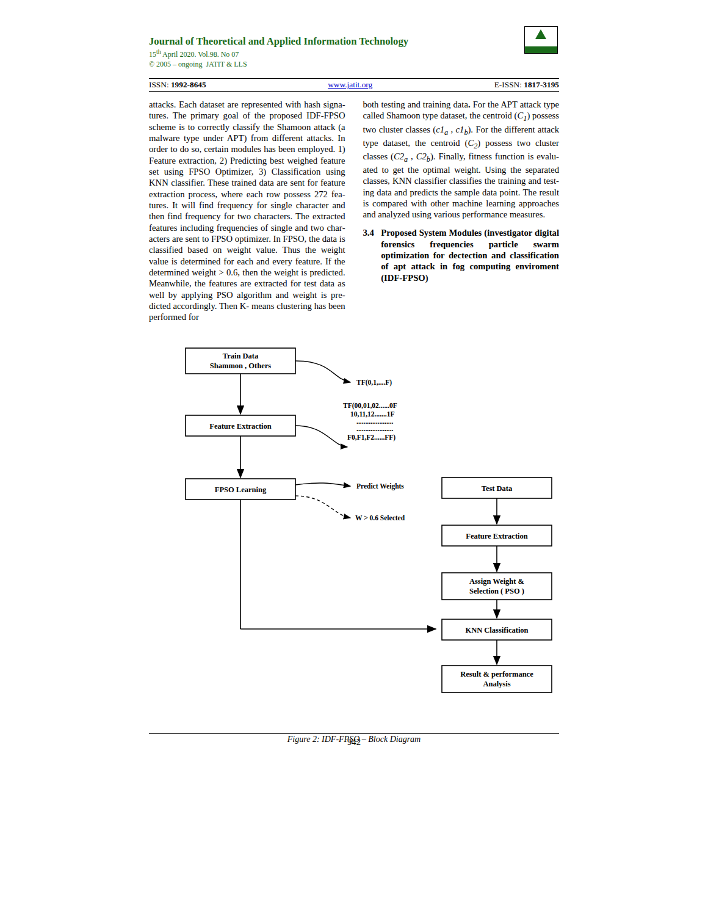JATIT
Journal of Theoretical and Applied Information Technology
15th April 2020. Vol.98. No 07
© 2005 – ongoing JATIT & LLS
ISSN: 1992-8645
www.jatit.org
E-ISSN: 1817-3195
attacks. Each dataset are represented with hash signatures. The primary goal of the proposed IDF-FPSO scheme is to correctly classify the Shamoon attack (a malware type under APT) from different attacks. In order to do so, certain modules has been employed. 1) Feature extraction, 2) Predicting best weighed feature set using FPSO Optimizer, 3) Classification using KNN classifier. These trained data are sent for feature extraction process, where each row possess 272 features. It will find frequency for single character and then find frequency for two characters. The extracted features including frequencies of single and two characters are sent to FPSO optimizer. In FPSO, the data is classified based on weight value. Thus the weight value is determined for each and every feature. If the determined weight > 0.6, then the weight is predicted. Meanwhile, the features are extracted for test data as well by applying PSO algorithm and weight is predicted accordingly. Then K- means clustering has been performed for
both testing and training data. For the APT attack type called Shamoon type dataset, the centroid (C1) possess two cluster classes (c1a , c1b). For the different attack type dataset, the centroid (C2) possess two cluster classes (C2a , C2b). Finally, fitness function is evaluated to get the optimal weight. Using the separated classes, KNN classifier classifies the training and testing data and predicts the sample data point. The result is compared with other machine learning approaches and analyzed using various performance measures.
3.4
Proposed System Modules (investigator digital forensics frequencies particle swarm optimization for dectection and classification of apt attack in fog computing enviroment (IDF-FPSO)
Train Data Shammon , Others Feature Extraction TF(0,1,....F) TF(00,01,02......0F 10,11,12.......1F ..................... ..................... F0,F1,F2......FF) FPSO Learning Predict Weights W > 0.6 Selected Test Data Feature Extraction Assign Weight & Selection ( PSO ) KNN Classification Result & performance Analysis
Figure 2: IDF-FPSO – Block Diagram
942